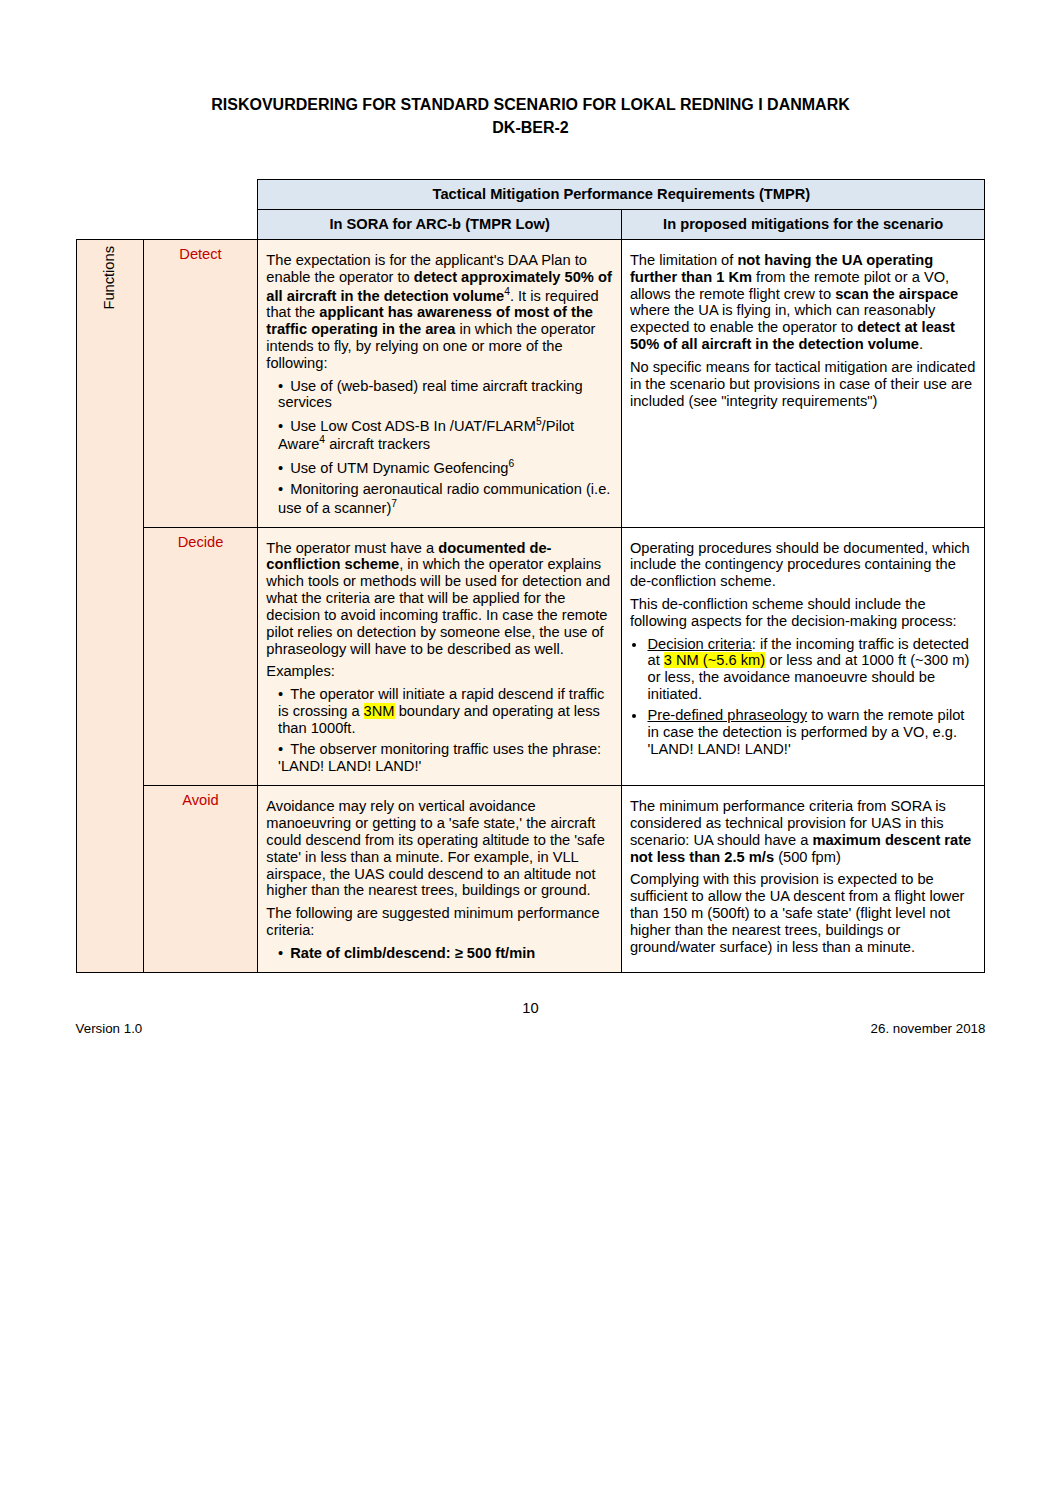RISKOVURDERING FOR STANDARD SCENARIO FOR LOKAL REDNING I DANMARK
DK-BER-2
| | | Tactical Mitigation Performance Requirements (TMPR) |
| | | In SORA for ARC-b (TMPR Low) | In proposed mitigations for the scenario |
| Functions | Detect | The expectation is for the applicant's DAA Plan to enable the operator to detect approximately 50% of all aircraft in the detection volume 4 . It is required that the applicant has awareness of most of the traffic operating in the area in which the operator intends to fly, by relying on one or more of the following: Use of (web-based) real time aircraft tracking services Use Low Cost ADS-B In /UAT/FLARM 5 /Pilot Aware 4 aircraft trackers Use of UTM Dynamic Geofencing 6 Monitoring aeronautical radio communication (i.e. use of a scanner) 7 | The limitation of not having the UA operating further than 1 Km from the remote pilot or a VO, allows the remote flight crew to scan the airspace where the UA is flying in, which can reasonably expected to enable the operator to detect at least 50% of all aircraft in the detection volume . No specific means for tactical mitigation are indicated in the scenario but provisions in case of their use are included (see "integrity requirements") |
| Decide | The operator must have a documented de-confliction scheme , in which the operator explains which tools or methods will be used for detection and what the criteria are that will be applied for the decision to avoid incoming traffic. In case the remote pilot relies on detection by someone else, the use of phraseology will have to be described as well. Examples: The operator will initiate a rapid descend if traffic is crossing a 3NM boundary and operating at less than 1000ft. The observer monitoring traffic uses the phrase: 'LAND! LAND! LAND!' | Operating procedures should be documented, which include the contingency procedures containing the de-confliction scheme. This de-confliction scheme should include the following aspects for the decision-making process: Decision criteria : if the incoming traffic is detected at 3 NM (~5.6 km) or less and at 1000 ft (~300 m) or less, the avoidance manoeuvre should be initiated. Pre-defined phraseology to warn the remote pilot in case the detection is performed by a VO, e.g. 'LAND! LAND! LAND!' |
| Avoid | Avoidance may rely on vertical avoidance manoeuvring or getting to a 'safe state,' the aircraft could descend from its operating altitude to the 'safe state' in less than a minute. For example, in VLL airspace, the UAS could descend to an altitude not higher than the nearest trees, buildings or ground. The following are suggested minimum performance criteria: Rate of climb/descend: ≥ 500 ft/min | The minimum performance criteria from SORA is considered as technical provision for UAS in this scenario: UA should have a maximum descent rate not less than 2.5 m/s (500 fpm) Complying with this provision is expected to be sufficient to allow the UA descent from a flight lower than 150 m (500ft) to a 'safe state' (flight level not higher than the nearest trees, buildings or ground/water surface) in less than a minute. |
10
Version 1.0
26. november 2018